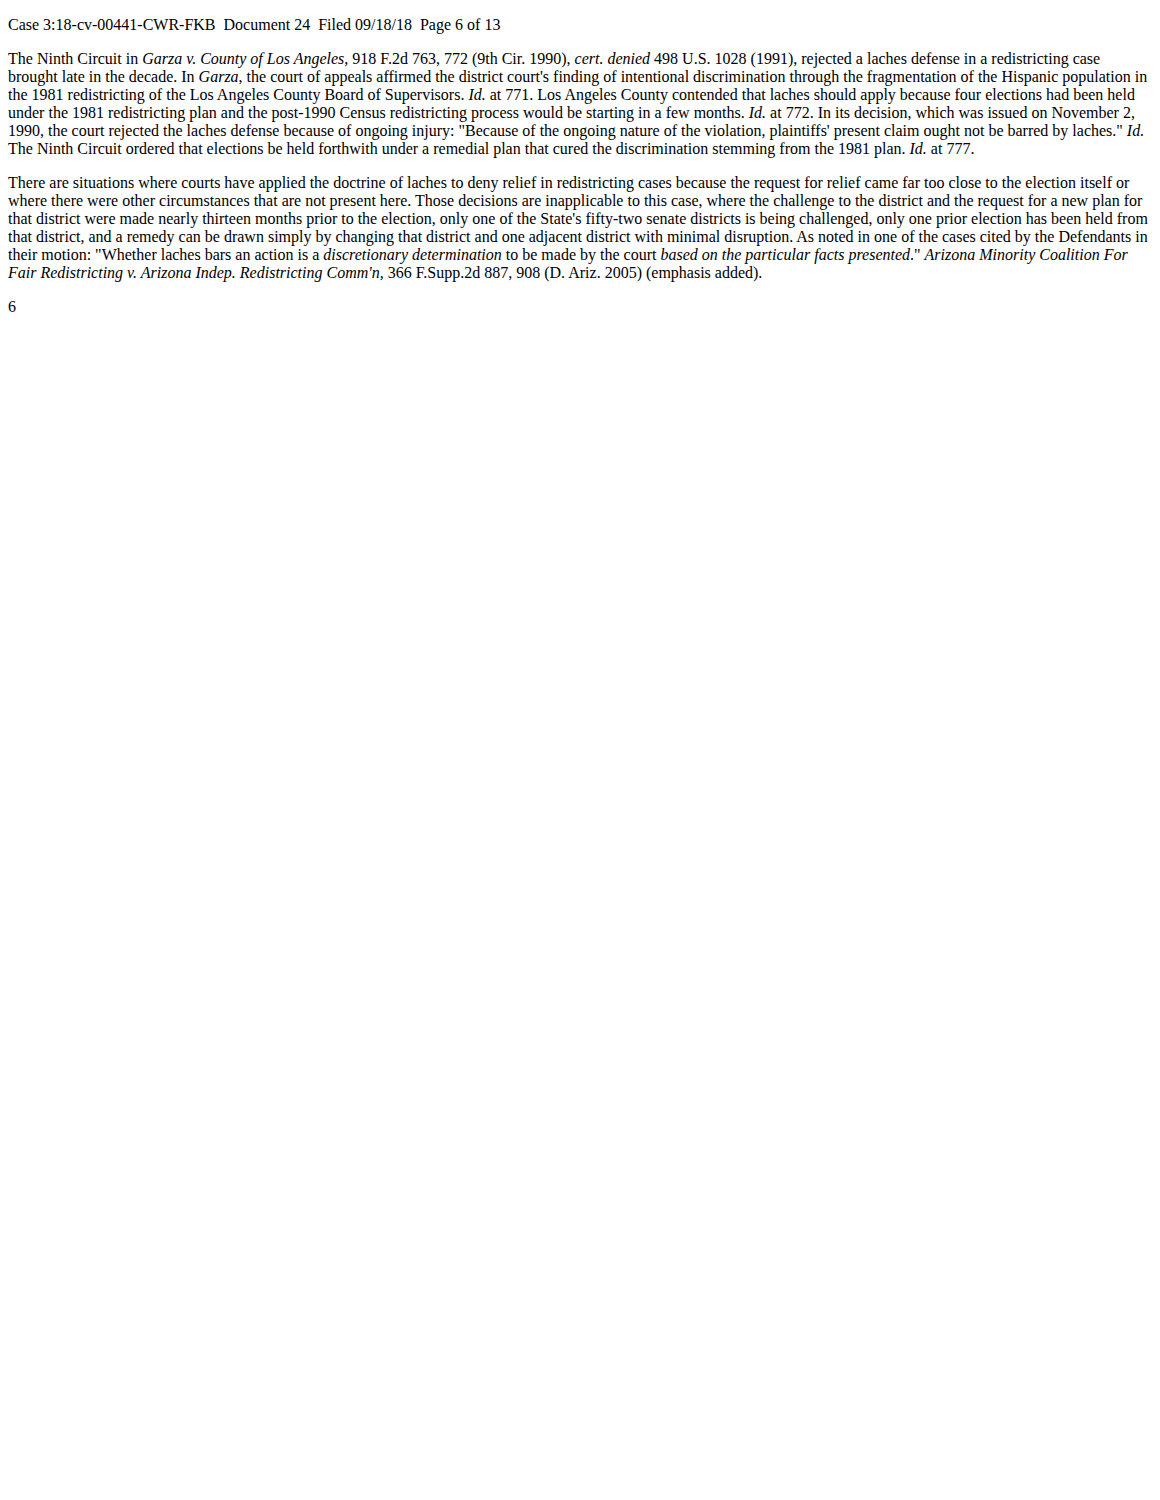Case 3:18-cv-00441-CWR-FKB Document 24 Filed 09/18/18 Page 6 of 13
The Ninth Circuit in Garza v. County of Los Angeles, 918 F.2d 763, 772 (9th Cir. 1990), cert. denied 498 U.S. 1028 (1991), rejected a laches defense in a redistricting case brought late in the decade. In Garza, the court of appeals affirmed the district court's finding of intentional discrimination through the fragmentation of the Hispanic population in the 1981 redistricting of the Los Angeles County Board of Supervisors. Id. at 771. Los Angeles County contended that laches should apply because four elections had been held under the 1981 redistricting plan and the post-1990 Census redistricting process would be starting in a few months. Id. at 772. In its decision, which was issued on November 2, 1990, the court rejected the laches defense because of ongoing injury: "Because of the ongoing nature of the violation, plaintiffs' present claim ought not be barred by laches." Id. The Ninth Circuit ordered that elections be held forthwith under a remedial plan that cured the discrimination stemming from the 1981 plan. Id. at 777.
There are situations where courts have applied the doctrine of laches to deny relief in redistricting cases because the request for relief came far too close to the election itself or where there were other circumstances that are not present here. Those decisions are inapplicable to this case, where the challenge to the district and the request for a new plan for that district were made nearly thirteen months prior to the election, only one of the State's fifty-two senate districts is being challenged, only one prior election has been held from that district, and a remedy can be drawn simply by changing that district and one adjacent district with minimal disruption. As noted in one of the cases cited by the Defendants in their motion: "Whether laches bars an action is a discretionary determination to be made by the court based on the particular facts presented." Arizona Minority Coalition For Fair Redistricting v. Arizona Indep. Redistricting Comm'n, 366 F.Supp.2d 887, 908 (D. Ariz. 2005) (emphasis added).
6